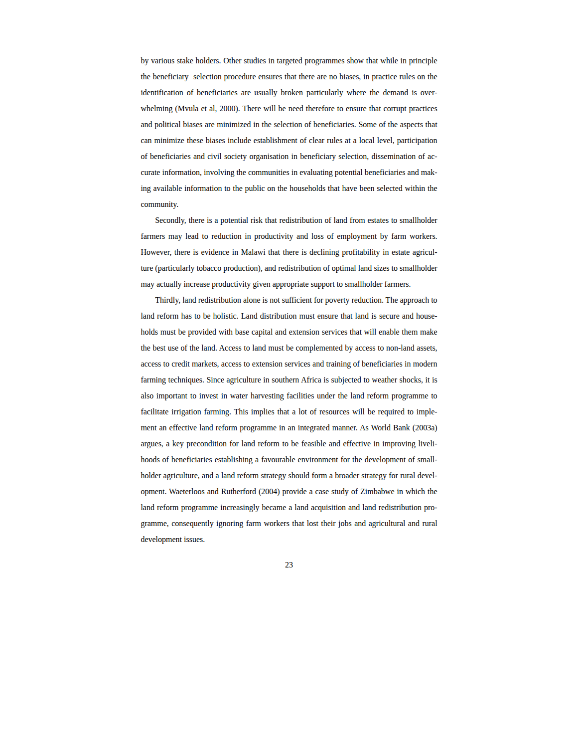by various stake holders. Other studies in targeted programmes show that while in principle the beneficiary selection procedure ensures that there are no biases, in practice rules on the identification of beneficiaries are usually broken particularly where the demand is overwhelming (Mvula et al, 2000). There will be need therefore to ensure that corrupt practices and political biases are minimized in the selection of beneficiaries. Some of the aspects that can minimize these biases include establishment of clear rules at a local level, participation of beneficiaries and civil society organisation in beneficiary selection, dissemination of accurate information, involving the communities in evaluating potential beneficiaries and making available information to the public on the households that have been selected within the community.
Secondly, there is a potential risk that redistribution of land from estates to smallholder farmers may lead to reduction in productivity and loss of employment by farm workers. However, there is evidence in Malawi that there is declining profitability in estate agriculture (particularly tobacco production), and redistribution of optimal land sizes to smallholder may actually increase productivity given appropriate support to smallholder farmers.
Thirdly, land redistribution alone is not sufficient for poverty reduction. The approach to land reform has to be holistic. Land distribution must ensure that land is secure and households must be provided with base capital and extension services that will enable them make the best use of the land. Access to land must be complemented by access to non-land assets, access to credit markets, access to extension services and training of beneficiaries in modern farming techniques. Since agriculture in southern Africa is subjected to weather shocks, it is also important to invest in water harvesting facilities under the land reform programme to facilitate irrigation farming. This implies that a lot of resources will be required to implement an effective land reform programme in an integrated manner. As World Bank (2003a) argues, a key precondition for land reform to be feasible and effective in improving livelihoods of beneficiaries establishing a favourable environment for the development of smallholder agriculture, and a land reform strategy should form a broader strategy for rural development. Waeterloos and Rutherford (2004) provide a case study of Zimbabwe in which the land reform programme increasingly became a land acquisition and land redistribution programme, consequently ignoring farm workers that lost their jobs and agricultural and rural development issues.
23